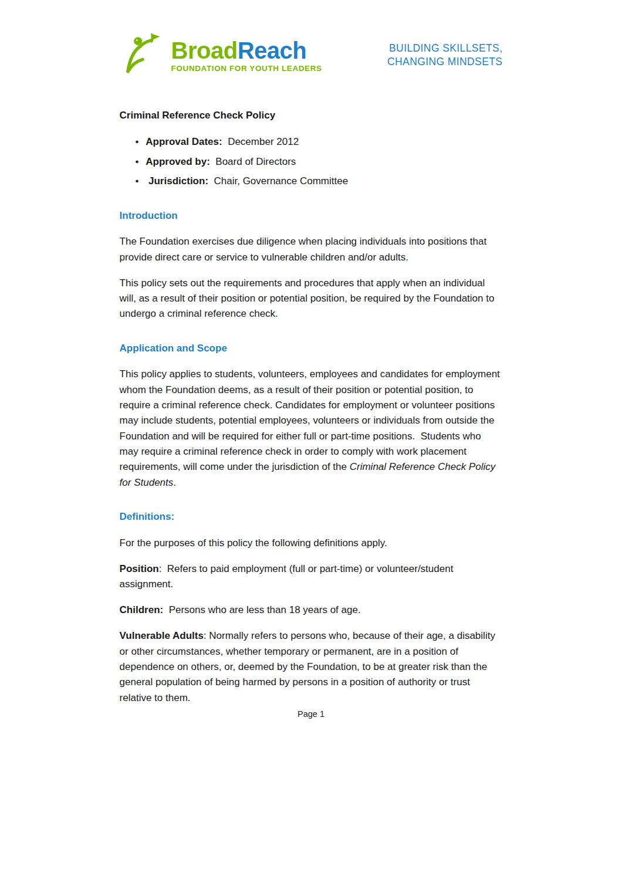Broad Reach
FOUNDATION FOR YOUTH LEADERS
BUILDING SKILLSETS,
CHANGING MINDSETS
Criminal Reference Check Policy
Approval Dates: December 2012
Approved by: Board of Directors
Jurisdiction: Chair, Governance Committee
Introduction
The Foundation exercises due diligence when placing individuals into positions that provide direct care or service to vulnerable children and/or adults.
This policy sets out the requirements and procedures that apply when an individual will, as a result of their position or potential position, be required by the Foundation to undergo a criminal reference check.
Application and Scope
This policy applies to students, volunteers, employees and candidates for employment whom the Foundation deems, as a result of their position or potential position, to require a criminal reference check. Candidates for employment or volunteer positions may include students, potential employees, volunteers or individuals from outside the Foundation and will be required for either full or part-time positions. Students who may require a criminal reference check in order to comply with work placement requirements, will come under the jurisdiction of the Criminal Reference Check Policy for Students.
Definitions:
For the purposes of this policy the following definitions apply.
Position: Refers to paid employment (full or part-time) or volunteer/student assignment.
Children: Persons who are less than 18 years of age.
Vulnerable Adults: Normally refers to persons who, because of their age, a disability or other circumstances, whether temporary or permanent, are in a position of dependence on others, or, deemed by the Foundation, to be at greater risk than the general population of being harmed by persons in a position of authority or trust relative to them.
Page 1